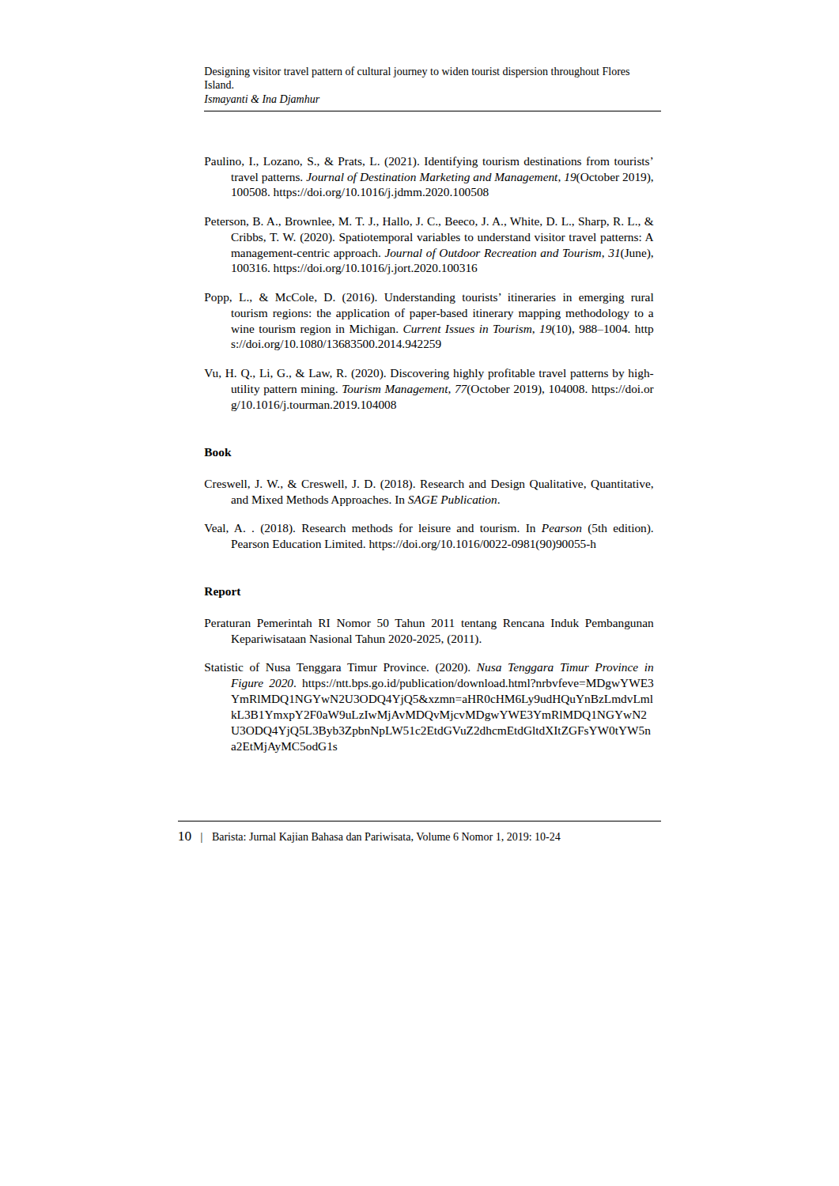Designing visitor travel pattern of cultural journey to widen tourist dispersion throughout Flores Island.
Ismayanti & Ina Djamhur
Paulino, I., Lozano, S., & Prats, L. (2021). Identifying tourism destinations from tourists’ travel patterns. Journal of Destination Marketing and Management, 19(October 2019), 100508. https://doi.org/10.1016/j.jdmm.2020.100508
Peterson, B. A., Brownlee, M. T. J., Hallo, J. C., Beeco, J. A., White, D. L., Sharp, R. L., & Cribbs, T. W. (2020). Spatiotemporal variables to understand visitor travel patterns: A management-centric approach. Journal of Outdoor Recreation and Tourism, 31(June), 100316. https://doi.org/10.1016/j.jort.2020.100316
Popp, L., & McCole, D. (2016). Understanding tourists’ itineraries in emerging rural tourism regions: the application of paper-based itinerary mapping methodology to a wine tourism region in Michigan. Current Issues in Tourism, 19(10), 988–1004. https://doi.org/10.1080/13683500.2014.942259
Vu, H. Q., Li, G., & Law, R. (2020). Discovering highly profitable travel patterns by high-utility pattern mining. Tourism Management, 77(October 2019), 104008. https://doi.org/10.1016/j.tourman.2019.104008
Book
Creswell, J. W., & Creswell, J. D. (2018). Research and Design Qualitative, Quantitative, and Mixed Methods Approaches. In SAGE Publication.
Veal, A. . (2018). Research methods for leisure and tourism. In Pearson (5th edition). Pearson Education Limited. https://doi.org/10.1016/0022-0981(90)90055-h
Report
Peraturan Pemerintah RI Nomor 50 Tahun 2011 tentang Rencana Induk Pembangunan Kepariwisataan Nasional Tahun 2020-2025, (2011).
Statistic of Nusa Tenggara Timur Province. (2020). Nusa Tenggara Timur Province in Figure 2020. https://ntt.bps.go.id/publication/download.html?nrbvfeve=MDgwYWE3YmRlMDQ1NGYwN2U3ODQ4YjQ5&xzmn=aHR0cHM6Ly9udHQuYnBzLmdvLmlkL3B1YmxpY2F0aW9uLzIwMjAvMDQvMjcvMDgwYWE3YmRlMDQ1NGYwN2U3ODQ4YjQ5L3Byb3ZpbnNpLW51c2EtdGVuZ2dhcmEtdGltdXItZGFsYW0tYW5na2EtMjAyMC5odG1s
10|Barista: Jurnal Kajian Bahasa dan Pariwisata, Volume 6 Nomor 1, 2019: 10-24